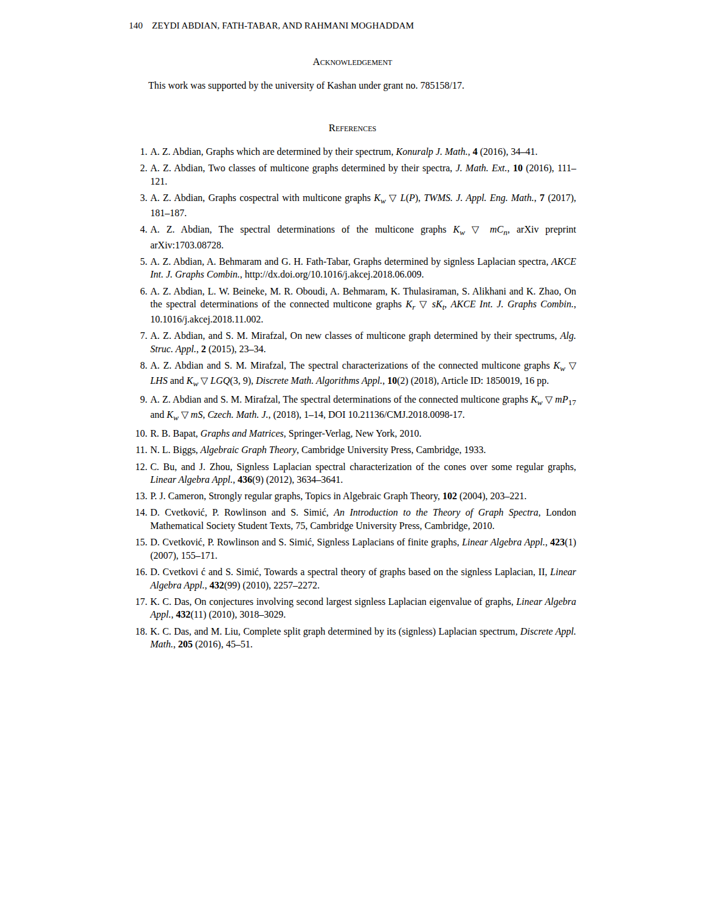140 ZEYDI ABDIAN, FATH-TABAR, AND RAHMANI MOGHADDAM
Acknowledgement
This work was supported by the university of Kashan under grant no. 785158/17.
References
A. Z. Abdian, Graphs which are determined by their spectrum, Konuralp J. Math., 4 (2016), 34–41.
A. Z. Abdian, Two classes of multicone graphs determined by their spectra, J. Math. Ext., 10 (2016), 111–121.
A. Z. Abdian, Graphs cospectral with multicone graphs Kw ▽ L(P), TWMS. J. Appl. Eng. Math., 7 (2017), 181–187.
A. Z. Abdian, The spectral determinations of the multicone graphs Kw ▽ mCn, arXiv preprint arXiv:1703.08728.
A. Z. Abdian, A. Behmaram and G. H. Fath-Tabar, Graphs determined by signless Laplacian spectra, AKCE Int. J. Graphs Combin., http://dx.doi.org/10.1016/j.akcej.2018.06.009.
A. Z. Abdian, L. W. Beineke, M. R. Oboudi, A. Behmaram, K. Thulasiraman, S. Alikhani and K. Zhao, On the spectral determinations of the connected multicone graphs Kr ▽ sKt, AKCE Int. J. Graphs Combin., 10.1016/j.akcej.2018.11.002.
A. Z. Abdian, and S. M. Mirafzal, On new classes of multicone graph determined by their spectrums, Alg. Struc. Appl., 2 (2015), 23–34.
A. Z. Abdian and S. M. Mirafzal, The spectral characterizations of the connected multicone graphs Kw ▽ LHS and Kw ▽ LGQ(3, 9), Discrete Math. Algorithms Appl., 10(2) (2018), Article ID: 1850019, 16 pp.
A. Z. Abdian and S. M. Mirafzal, The spectral determinations of the connected multicone graphs Kw ▽ mP17 and Kw ▽ mS, Czech. Math. J., (2018), 1–14, DOI 10.21136/CMJ.2018.0098-17.
R. B. Bapat, Graphs and Matrices, Springer-Verlag, New York, 2010.
N. L. Biggs, Algebraic Graph Theory, Cambridge University Press, Cambridge, 1933.
C. Bu, and J. Zhou, Signless Laplacian spectral characterization of the cones over some regular graphs, Linear Algebra Appl., 436(9) (2012), 3634–3641.
P. J. Cameron, Strongly regular graphs, Topics in Algebraic Graph Theory, 102 (2004), 203–221.
D. Cvetković, P. Rowlinson and S. Simić, An Introduction to the Theory of Graph Spectra, London Mathematical Society Student Texts, 75, Cambridge University Press, Cambridge, 2010.
D. Cvetković, P. Rowlinson and S. Simić, Signless Laplacians of finite graphs, Linear Algebra Appl., 423(1) (2007), 155–171.
D. Cvetkovi ć and S. Simić, Towards a spectral theory of graphs based on the signless Laplacian, II, Linear Algebra Appl., 432(99) (2010), 2257–2272.
K. C. Das, On conjectures involving second largest signless Laplacian eigenvalue of graphs, Linear Algebra Appl., 432(11) (2010), 3018–3029.
K. C. Das, and M. Liu, Complete split graph determined by its (signless) Laplacian spectrum, Discrete Appl. Math., 205 (2016), 45–51.